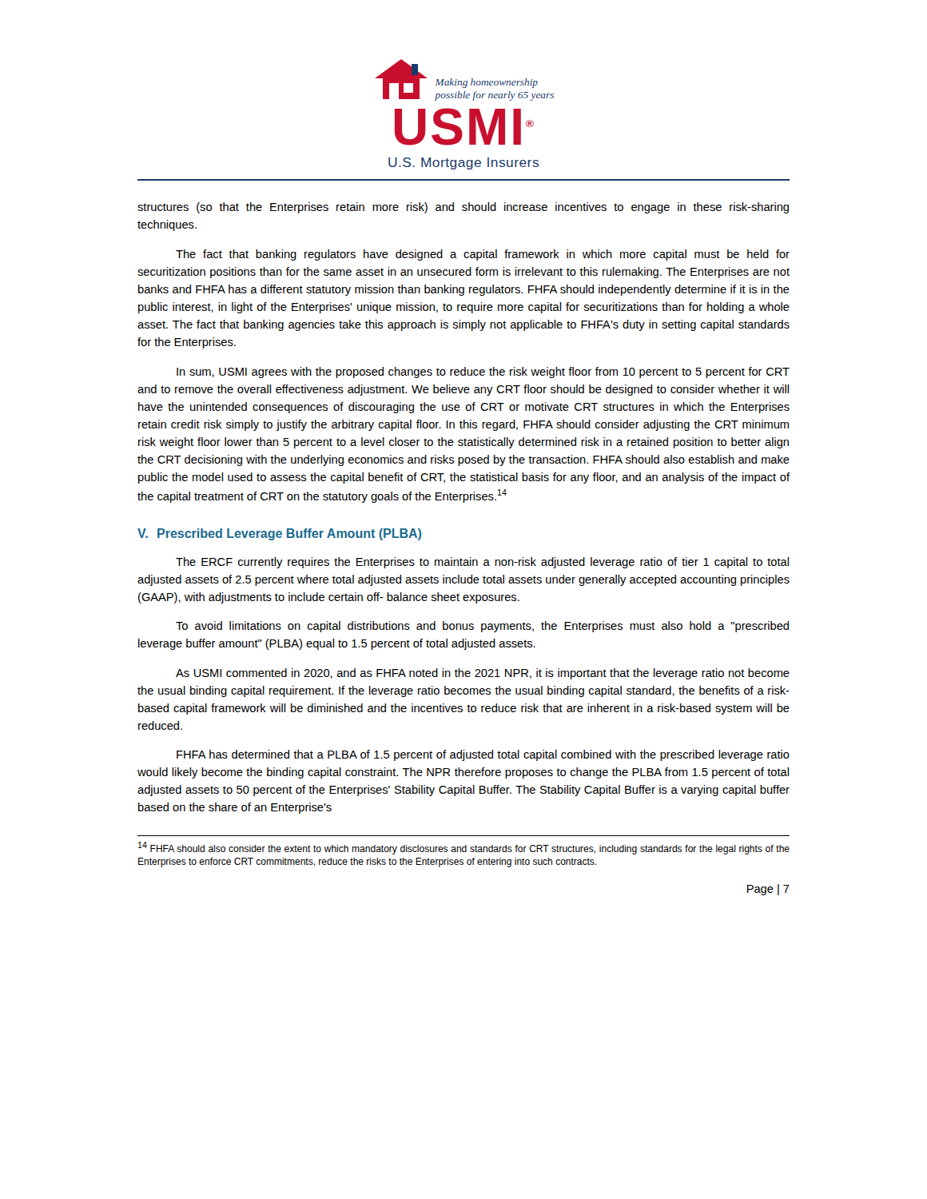Making homeownership
possible for nearly 65 years
USMI®
U.S. Mortgage Insurers
structures (so that the Enterprises retain more risk) and should increase incentives to engage in these risk-sharing techniques.
The fact that banking regulators have designed a capital framework in which more capital must be held for securitization positions than for the same asset in an unsecured form is irrelevant to this rulemaking. The Enterprises are not banks and FHFA has a different statutory mission than banking regulators. FHFA should independently determine if it is in the public interest, in light of the Enterprises' unique mission, to require more capital for securitizations than for holding a whole asset. The fact that banking agencies take this approach is simply not applicable to FHFA's duty in setting capital standards for the Enterprises.
In sum, USMI agrees with the proposed changes to reduce the risk weight floor from 10 percent to 5 percent for CRT and to remove the overall effectiveness adjustment. We believe any CRT floor should be designed to consider whether it will have the unintended consequences of discouraging the use of CRT or motivate CRT structures in which the Enterprises retain credit risk simply to justify the arbitrary capital floor. In this regard, FHFA should consider adjusting the CRT minimum risk weight floor lower than 5 percent to a level closer to the statistically determined risk in a retained position to better align the CRT decisioning with the underlying economics and risks posed by the transaction. FHFA should also establish and make public the model used to assess the capital benefit of CRT, the statistical basis for any floor, and an analysis of the impact of the capital treatment of CRT on the statutory goals of the Enterprises.14
V. Prescribed Leverage Buffer Amount (PLBA)
The ERCF currently requires the Enterprises to maintain a non-risk adjusted leverage ratio of tier 1 capital to total adjusted assets of 2.5 percent where total adjusted assets include total assets under generally accepted accounting principles (GAAP), with adjustments to include certain off- balance sheet exposures.
To avoid limitations on capital distributions and bonus payments, the Enterprises must also hold a "prescribed leverage buffer amount" (PLBA) equal to 1.5 percent of total adjusted assets.
As USMI commented in 2020, and as FHFA noted in the 2021 NPR, it is important that the leverage ratio not become the usual binding capital requirement. If the leverage ratio becomes the usual binding capital standard, the benefits of a risk-based capital framework will be diminished and the incentives to reduce risk that are inherent in a risk-based system will be reduced.
FHFA has determined that a PLBA of 1.5 percent of adjusted total capital combined with the prescribed leverage ratio would likely become the binding capital constraint. The NPR therefore proposes to change the PLBA from 1.5 percent of total adjusted assets to 50 percent of the Enterprises' Stability Capital Buffer. The Stability Capital Buffer is a varying capital buffer based on the share of an Enterprise's
14 FHFA should also consider the extent to which mandatory disclosures and standards for CRT structures, including standards for the legal rights of the Enterprises to enforce CRT commitments, reduce the risks to the Enterprises of entering into such contracts.
Page | 7